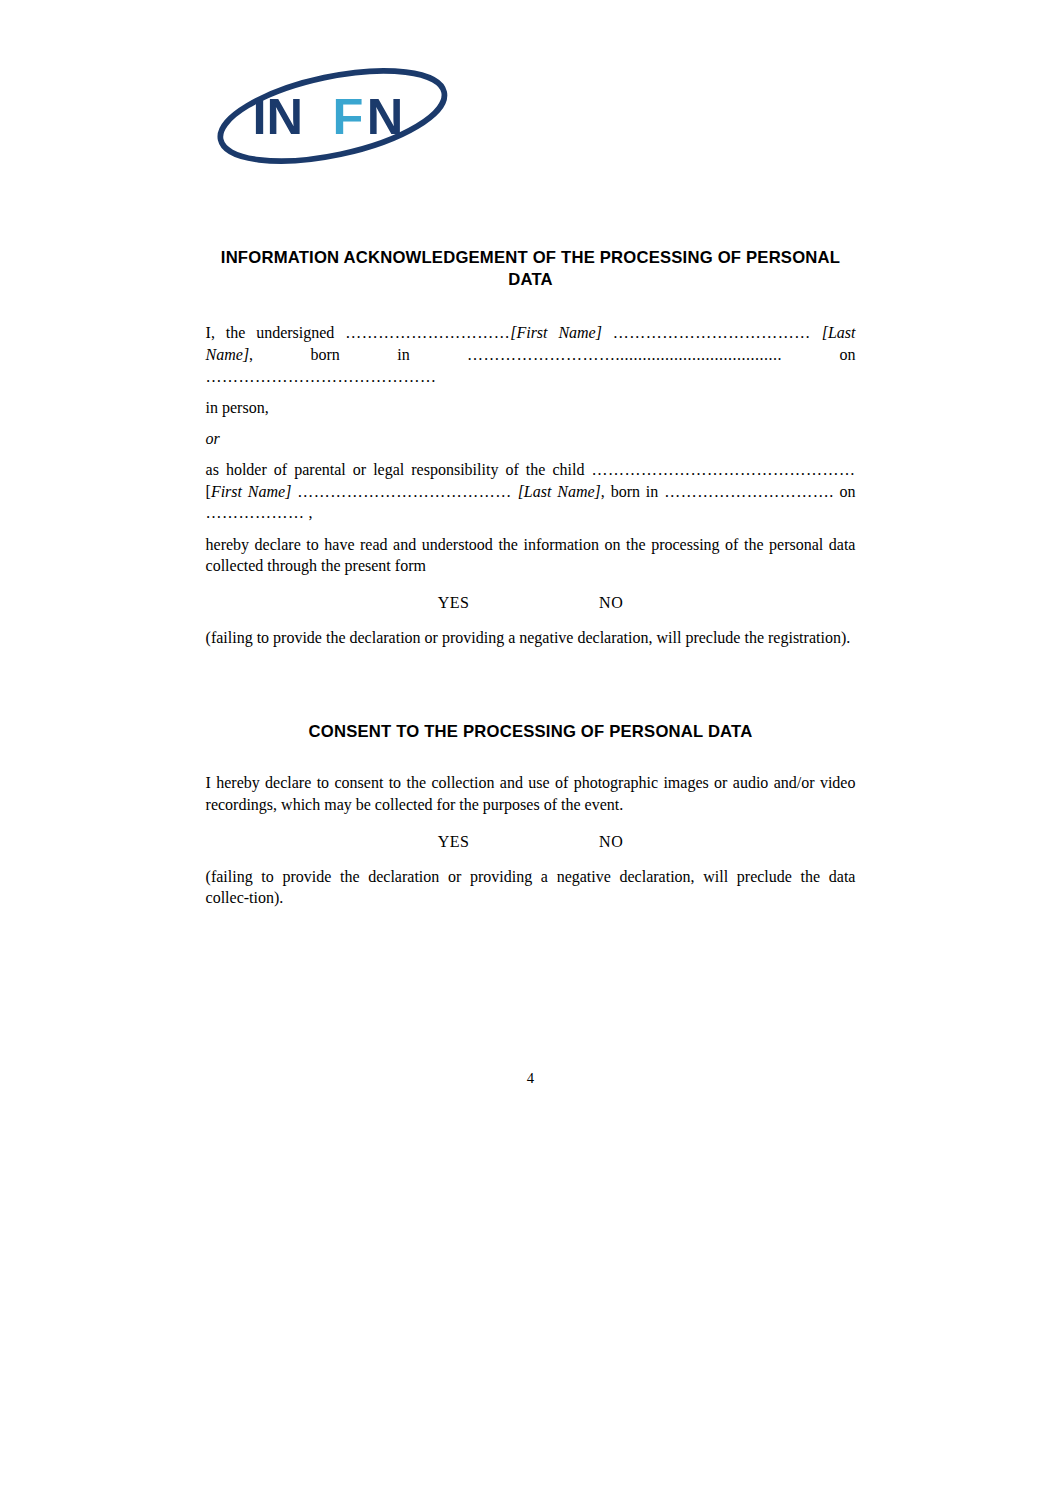INFN IN F N
INFORMATION ACKNOWLEDGEMENT OF THE PROCESSING OF PERSONAL DATA
I, the undersigned …………………………[First Name] ……………………………… [Last Name], born in ………………………..................................... on ……………………………………
in person,
or
as holder of parental or legal responsibility of the child ………………………………………… [First Name] ………………………………… [Last Name], born in …………………………. on ……………… ,
hereby declare to have read and understood the information on the processing of the personal data collected through the present form
YES NO
(failing to provide the declaration or providing a negative declaration, will preclude the registration).
CONSENT TO THE PROCESSING OF PERSONAL DATA
I hereby declare to consent to the collection and use of photographic images or audio and/or video recordings, which may be collected for the purposes of the event.
YES NO
(failing to provide the declaration or providing a negative declaration, will preclude the data collec‑tion).
4